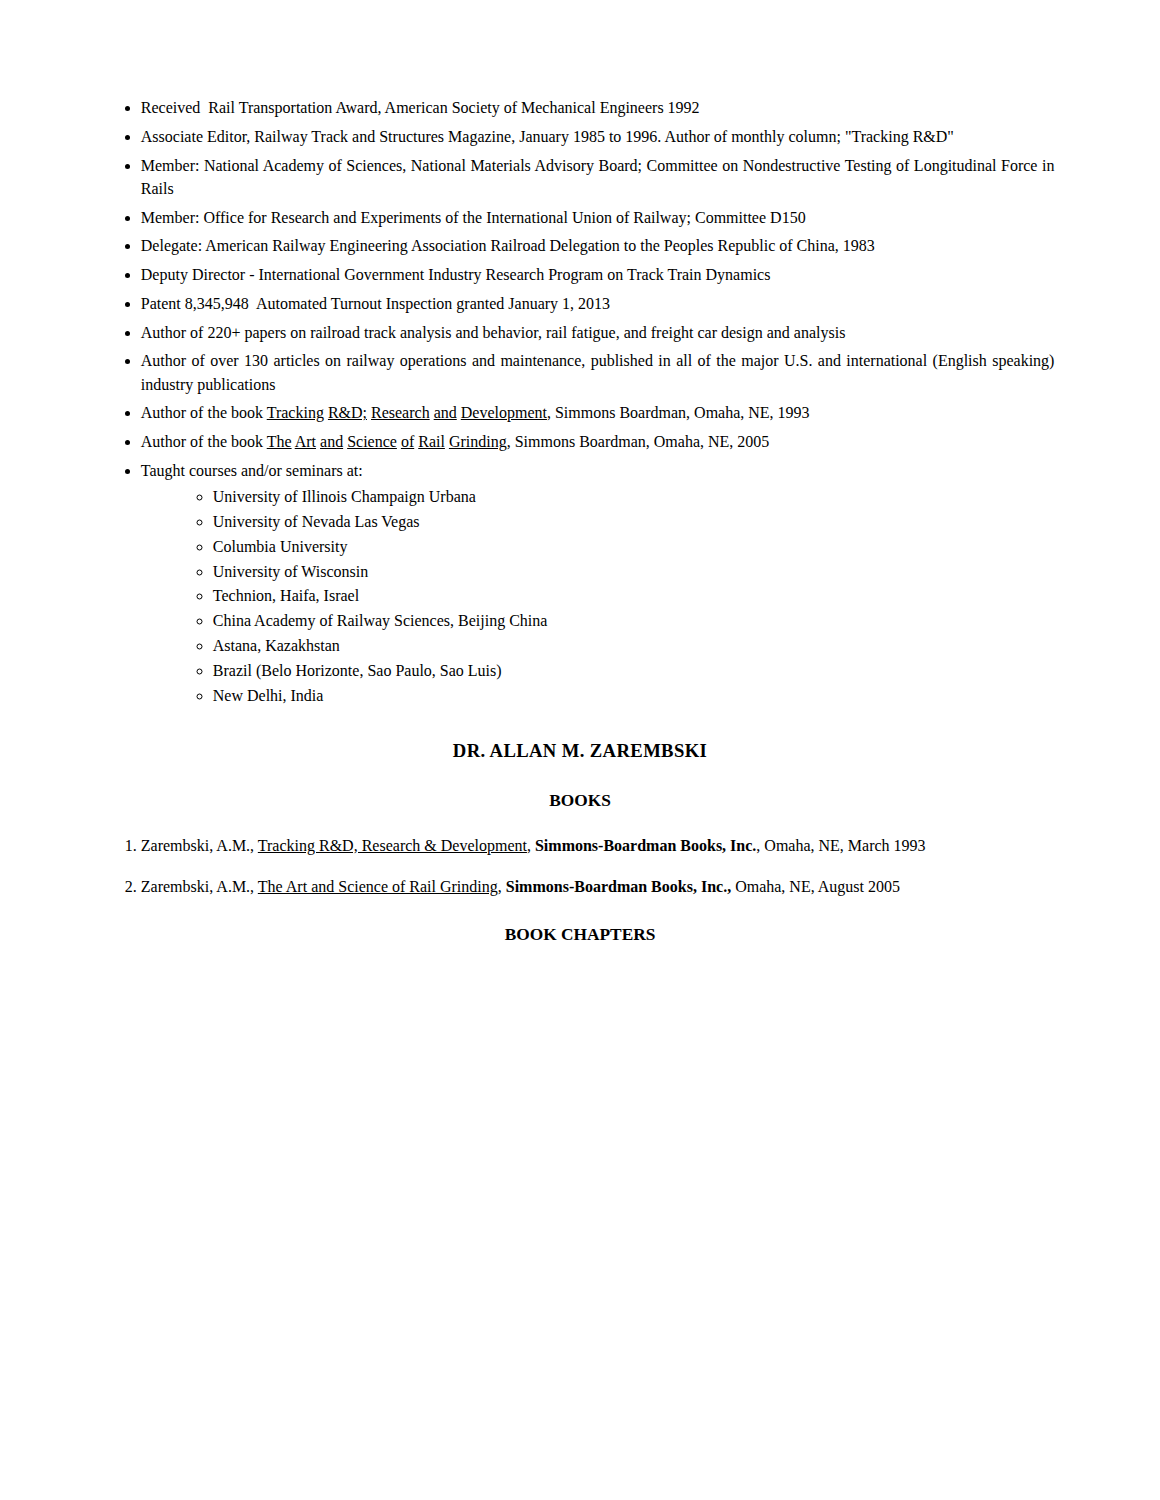Received Rail Transportation Award, American Society of Mechanical Engineers 1992
Associate Editor, Railway Track and Structures Magazine, January 1985 to 1996. Author of monthly column; "Tracking R&D"
Member: National Academy of Sciences, National Materials Advisory Board; Committee on Nondestructive Testing of Longitudinal Force in Rails
Member: Office for Research and Experiments of the International Union of Railway; Committee D150
Delegate: American Railway Engineering Association Railroad Delegation to the Peoples Republic of China, 1983
Deputy Director - International Government Industry Research Program on Track Train Dynamics
Patent 8,345,948 Automated Turnout Inspection granted January 1, 2013
Author of 220+ papers on railroad track analysis and behavior, rail fatigue, and freight car design and analysis
Author of over 130 articles on railway operations and maintenance, published in all of the major U.S. and international (English speaking) industry publications
Author of the book Tracking R&D; Research and Development, Simmons Boardman, Omaha, NE, 1993
Author of the book The Art and Science of Rail Grinding, Simmons Boardman, Omaha, NE, 2005
Taught courses and/or seminars at:
University of Illinois Champaign Urbana
University of Nevada Las Vegas
Columbia University
University of Wisconsin
Technion, Haifa, Israel
China Academy of Railway Sciences, Beijing China
Astana, Kazakhstan
Brazil (Belo Horizonte, Sao Paulo, Sao Luis)
New Delhi, India
DR. ALLAN M. ZAREMBSKI
BOOKS
Zarembski, A.M., Tracking R&D, Research & Development, Simmons-Boardman Books, Inc., Omaha, NE, March 1993
Zarembski, A.M., The Art and Science of Rail Grinding, Simmons-Boardman Books, Inc., Omaha, NE, August 2005
BOOK CHAPTERS